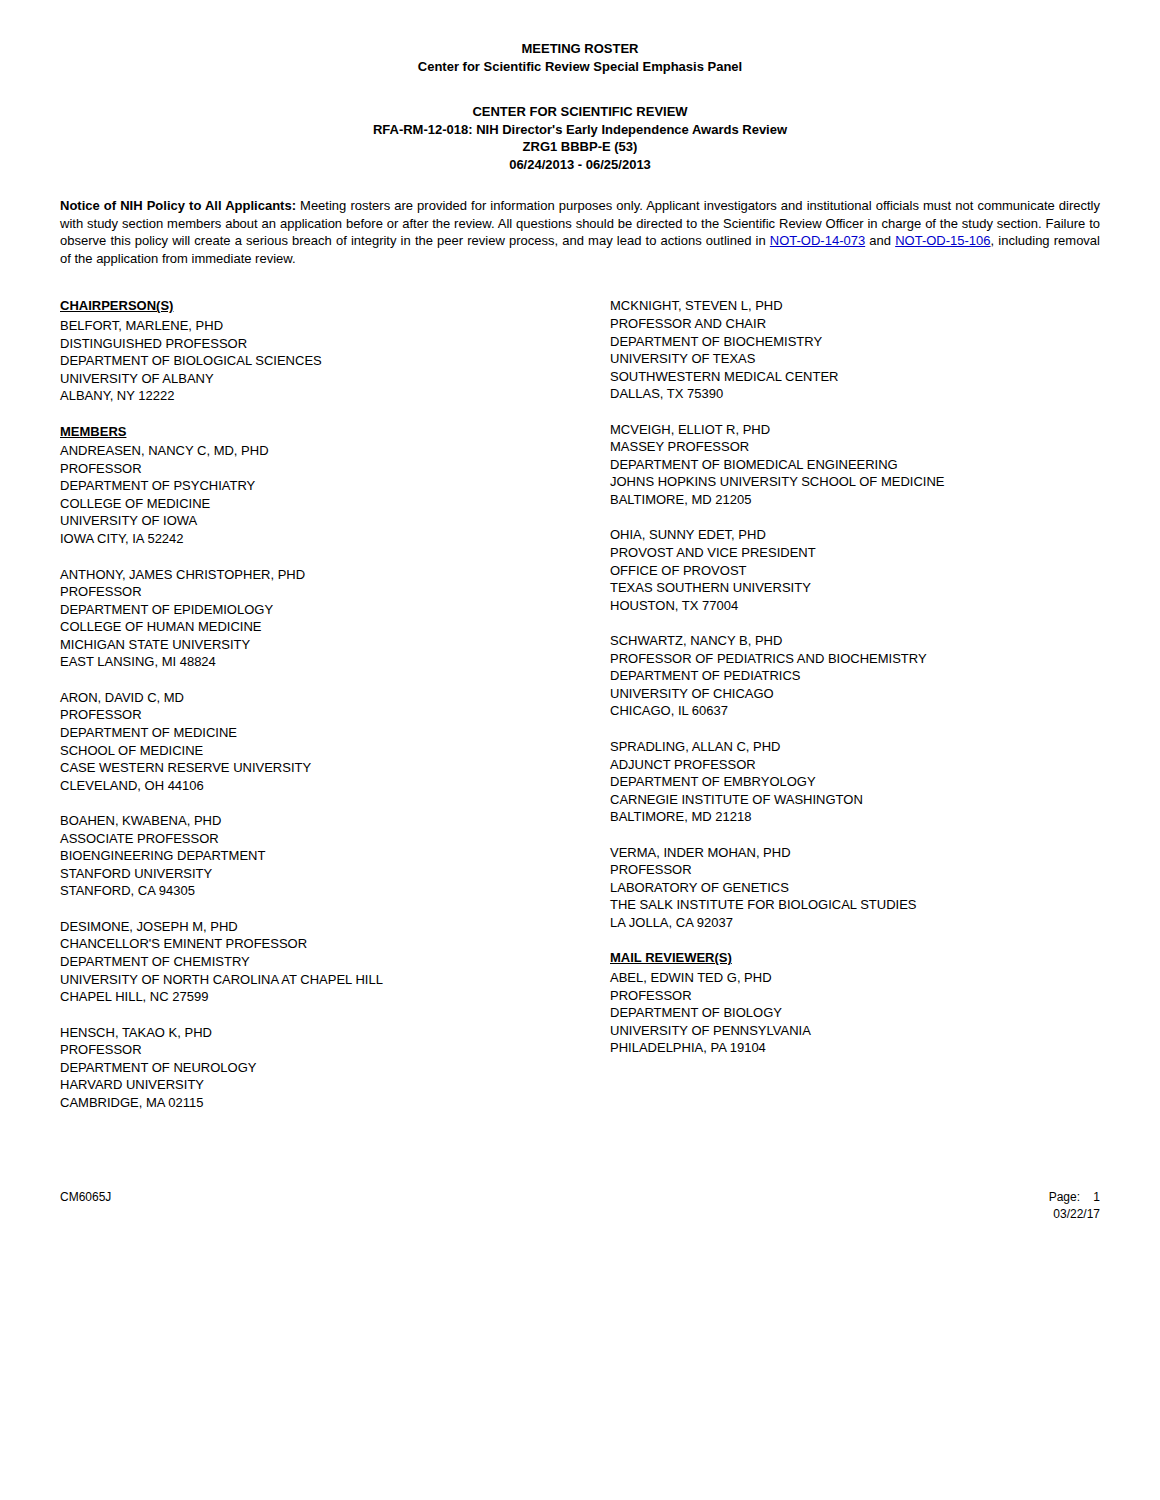MEETING ROSTER
Center for Scientific Review Special Emphasis Panel
CENTER FOR SCIENTIFIC REVIEW
RFA-RM-12-018: NIH Director's Early Independence Awards Review
ZRG1 BBBP-E (53)
06/24/2013 - 06/25/2013
Notice of NIH Policy to All Applicants: Meeting rosters are provided for information purposes only. Applicant investigators and institutional officials must not communicate directly with study section members about an application before or after the review. All questions should be directed to the Scientific Review Officer in charge of the study section. Failure to observe this policy will create a serious breach of integrity in the peer review process, and may lead to actions outlined in NOT-OD-14-073 and NOT-OD-15-106, including removal of the application from immediate review.
Chairperson(s)
BELFORT, MARLENE, PHD
DISTINGUISHED PROFESSOR
DEPARTMENT OF BIOLOGICAL SCIENCES
UNIVERSITY OF ALBANY
ALBANY, NY 12222
Members
ANDREASEN, NANCY C, MD, PHD
PROFESSOR
DEPARTMENT OF PSYCHIATRY
COLLEGE OF MEDICINE
UNIVERSITY OF IOWA
IOWA CITY, IA 52242
ANTHONY, JAMES CHRISTOPHER, PHD
PROFESSOR
DEPARTMENT OF EPIDEMIOLOGY
COLLEGE OF HUMAN MEDICINE
MICHIGAN STATE UNIVERSITY
EAST LANSING, MI 48824
ARON, DAVID C, MD
PROFESSOR
DEPARTMENT OF MEDICINE
SCHOOL OF MEDICINE
CASE WESTERN RESERVE UNIVERSITY
CLEVELAND, OH 44106
BOAHEN, KWABENA, PHD
ASSOCIATE PROFESSOR
BIOENGINEERING DEPARTMENT
STANFORD UNIVERSITY
STANFORD, CA 94305
DESIMONE, JOSEPH M, PHD
CHANCELLOR'S EMINENT PROFESSOR
DEPARTMENT OF CHEMISTRY
UNIVERSITY OF NORTH CAROLINA AT CHAPEL HILL
CHAPEL HILL, NC 27599
HENSCH, TAKAO K, PHD
PROFESSOR
DEPARTMENT OF NEUROLOGY
HARVARD UNIVERSITY
CAMBRIDGE, MA 02115
MCKNIGHT, STEVEN L, PHD
PROFESSOR AND CHAIR
DEPARTMENT OF BIOCHEMISTRY
UNIVERSITY OF TEXAS
SOUTHWESTERN MEDICAL CENTER
DALLAS, TX 75390
MCVEIGH, ELLIOT R, PHD
MASSEY PROFESSOR
DEPARTMENT OF BIOMEDICAL ENGINEERING
JOHNS HOPKINS UNIVERSITY SCHOOL OF MEDICINE
BALTIMORE, MD 21205
OHIA, SUNNY EDET, PHD
PROVOST AND VICE PRESIDENT
OFFICE OF PROVOST
TEXAS SOUTHERN UNIVERSITY
HOUSTON, TX 77004
SCHWARTZ, NANCY B, PHD
PROFESSOR OF PEDIATRICS AND BIOCHEMISTRY
DEPARTMENT OF PEDIATRICS
UNIVERSITY OF CHICAGO
CHICAGO, IL 60637
SPRADLING, ALLAN C, PHD
ADJUNCT PROFESSOR
DEPARTMENT OF EMBRYOLOGY
CARNEGIE INSTITUTE OF WASHINGTON
BALTIMORE, MD 21218
VERMA, INDER MOHAN, PHD
PROFESSOR
LABORATORY OF GENETICS
THE SALK INSTITUTE FOR BIOLOGICAL STUDIES
LA JOLLA, CA 92037
Mail Reviewer(s)
ABEL, EDWIN TED G, PHD
PROFESSOR
DEPARTMENT OF BIOLOGY
UNIVERSITY OF PENNSYLVANIA
PHILADELPHIA, PA 19104
CM6065J
Page: 1
03/22/17